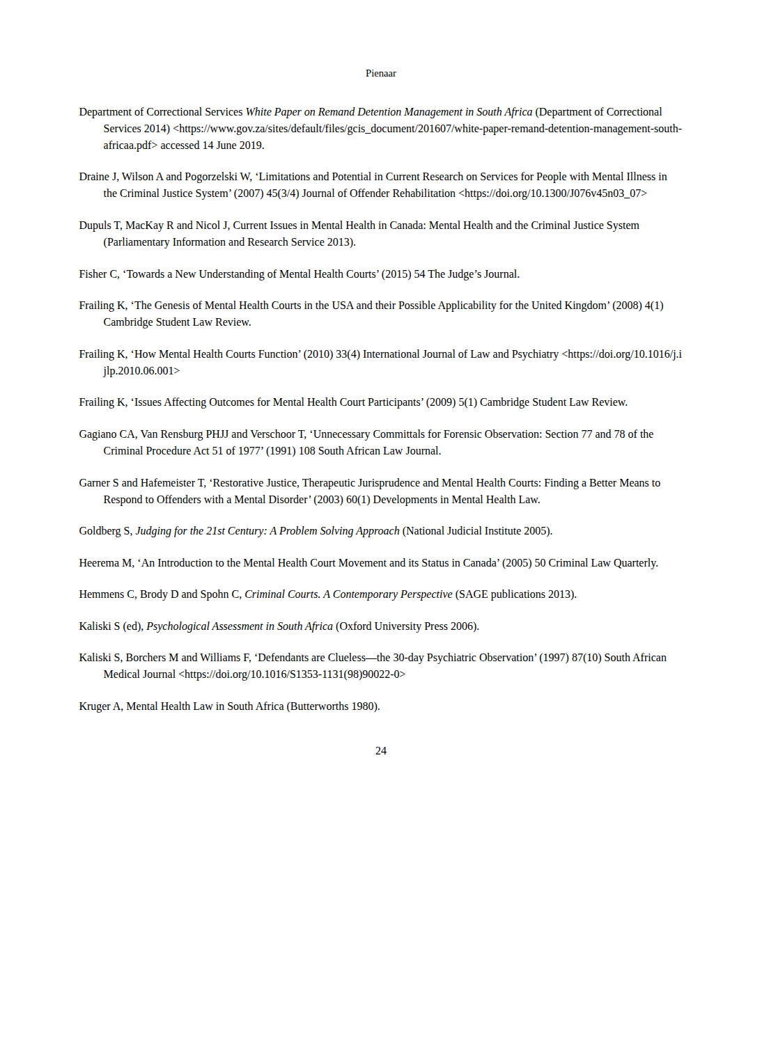Pienaar
Department of Correctional Services White Paper on Remand Detention Management in South Africa (Department of Correctional Services 2014) <https://www.gov.za/sites/default/files/gcis_document/201607/white-paper-remand-detention-management-south-africaa.pdf> accessed 14 June 2019.
Draine J, Wilson A and Pogorzelski W, ‘Limitations and Potential in Current Research on Services for People with Mental Illness in the Criminal Justice System’ (2007) 45(3/4) Journal of Offender Rehabilitation <https://doi.org/10.1300/J076v45n03_07>
Dupuls T, MacKay R and Nicol J, Current Issues in Mental Health in Canada: Mental Health and the Criminal Justice System (Parliamentary Information and Research Service 2013).
Fisher C, ‘Towards a New Understanding of Mental Health Courts’ (2015) 54 The Judge’s Journal.
Frailing K, ‘The Genesis of Mental Health Courts in the USA and their Possible Applicability for the United Kingdom’ (2008) 4(1) Cambridge Student Law Review.
Frailing K, ‘How Mental Health Courts Function’ (2010) 33(4) International Journal of Law and Psychiatry <https://doi.org/10.1016/j.ijlp.2010.06.001>
Frailing K, ‘Issues Affecting Outcomes for Mental Health Court Participants’ (2009) 5(1) Cambridge Student Law Review.
Gagiano CA, Van Rensburg PHJJ and Verschoor T, ‘Unnecessary Committals for Forensic Observation: Section 77 and 78 of the Criminal Procedure Act 51 of 1977’ (1991) 108 South African Law Journal.
Garner S and Hafemeister T, ‘Restorative Justice, Therapeutic Jurisprudence and Mental Health Courts: Finding a Better Means to Respond to Offenders with a Mental Disorder’ (2003) 60(1) Developments in Mental Health Law.
Goldberg S, Judging for the 21st Century: A Problem Solving Approach (National Judicial Institute 2005).
Heerema M, ‘An Introduction to the Mental Health Court Movement and its Status in Canada’ (2005) 50 Criminal Law Quarterly.
Hemmens C, Brody D and Spohn C, Criminal Courts. A Contemporary Perspective (SAGE publications 2013).
Kaliski S (ed), Psychological Assessment in South Africa (Oxford University Press 2006).
Kaliski S, Borchers M and Williams F, ‘Defendants are Clueless—the 30-day Psychiatric Observation’ (1997) 87(10) South African Medical Journal <https://doi.org/10.1016/S1353-1131(98)90022-0>
Kruger A, Mental Health Law in South Africa (Butterworths 1980).
24